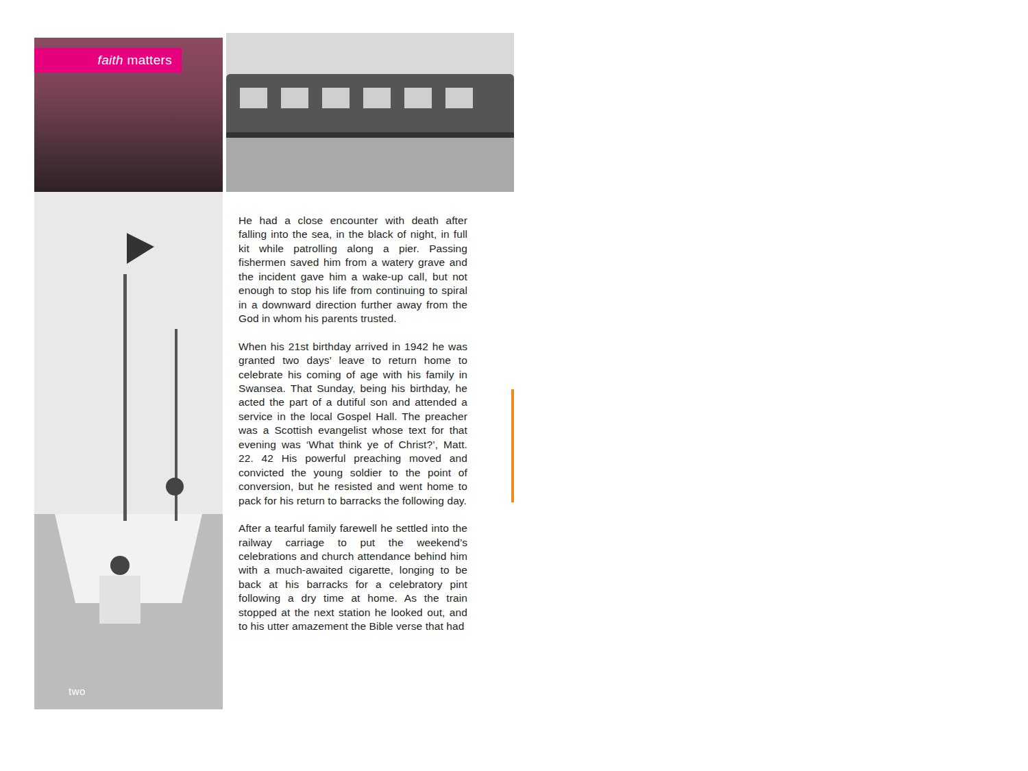faith matters
two
He had a close encounter with death after falling into the sea, in the black of night, in full kit while patrolling along a pier. Passing fishermen saved him from a watery grave and the incident gave him a wake-up call, but not enough to stop his life from continuing to spiral in a downward direction further away from the God in whom his parents trusted.
When his 21st birthday arrived in 1942 he was granted two days’ leave to return home to celebrate his coming of age with his family in Swansea. That Sunday, being his birthday, he acted the part of a dutiful son and attended a service in the local Gospel Hall. The preacher was a Scottish evangelist whose text for that evening was ‘What think ye of Christ?’, Matt. 22. 42 His powerful preaching moved and convicted the young soldier to the point of conversion, but he resisted and went home to pack for his return to barracks the following day.
After a tearful family farewell he settled into the railway carriage to put the weekend’s celebrations and church attendance behind him with a much-awaited cigarette, longing to be back at his barracks for a celebratory pint following a dry time at home. As the train stopped at the next station he looked out, and to his utter amazement the Bible verse that had